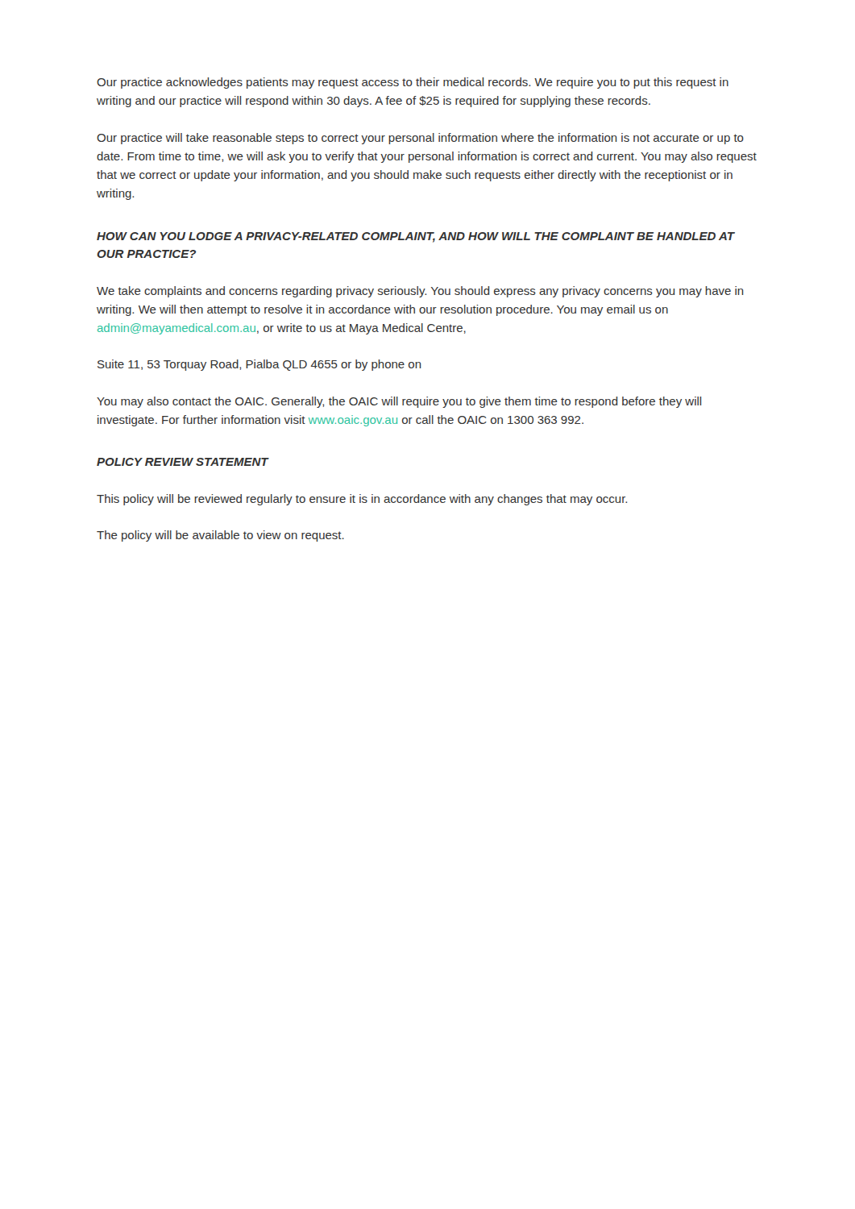Our practice acknowledges patients may request access to their medical records. We require you to put this request in writing and our practice will respond within 30 days. A fee of $25 is required for supplying these records.
Our practice will take reasonable steps to correct your personal information where the information is not accurate or up to date. From time to time, we will ask you to verify that your personal information is correct and current. You may also request that we correct or update your information, and you should make such requests either directly with the receptionist or in writing.
How can you lodge a privacy-related complaint, and how will the complaint be handled at our practice?
We take complaints and concerns regarding privacy seriously. You should express any privacy concerns you may have in writing. We will then attempt to resolve it in accordance with our resolution procedure. You may email us on admin@mayamedical.com.au, or write to us at Maya Medical Centre,
Suite 11, 53 Torquay Road, Pialba QLD 4655 or by phone on
You may also contact the OAIC. Generally, the OAIC will require you to give them time to respond before they will investigate. For further information visit www.oaic.gov.au or call the OAIC on 1300 363 992.
Policy review statement
This policy will be reviewed regularly to ensure it is in accordance with any changes that may occur.
The policy will be available to view on request.